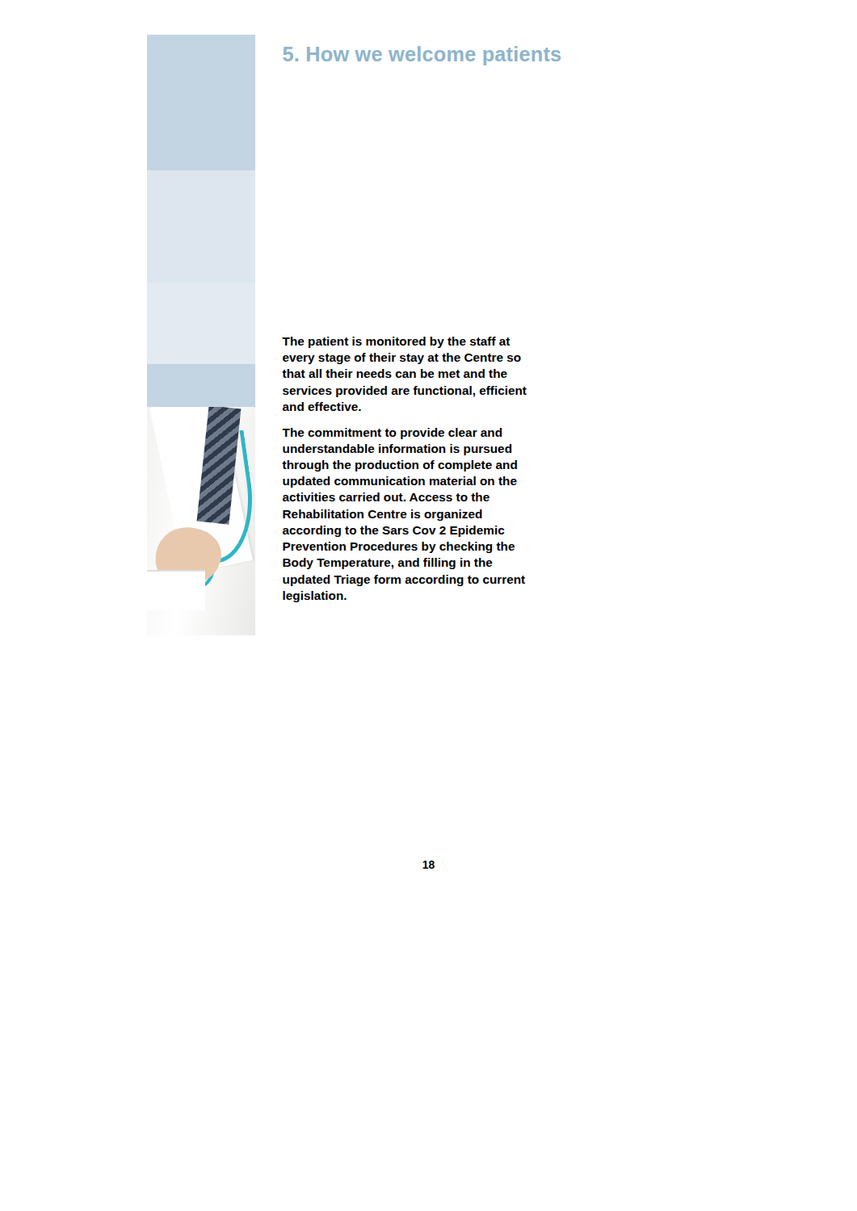5. How we welcome patients
The patient is monitored by the staff at every stage of their stay at the Centre so that all their needs can be met and the services provided are functional, efficient and effective.
The commitment to provide clear and understandable information is pursued through the production of complete and updated communication material on the activities carried out. Access to the Rehabilitation Centre is organized according to the Sars Cov 2 Epidemic Prevention Procedures by checking the Body Temperature, and filling in the updated Triage form according to current legislation.
18